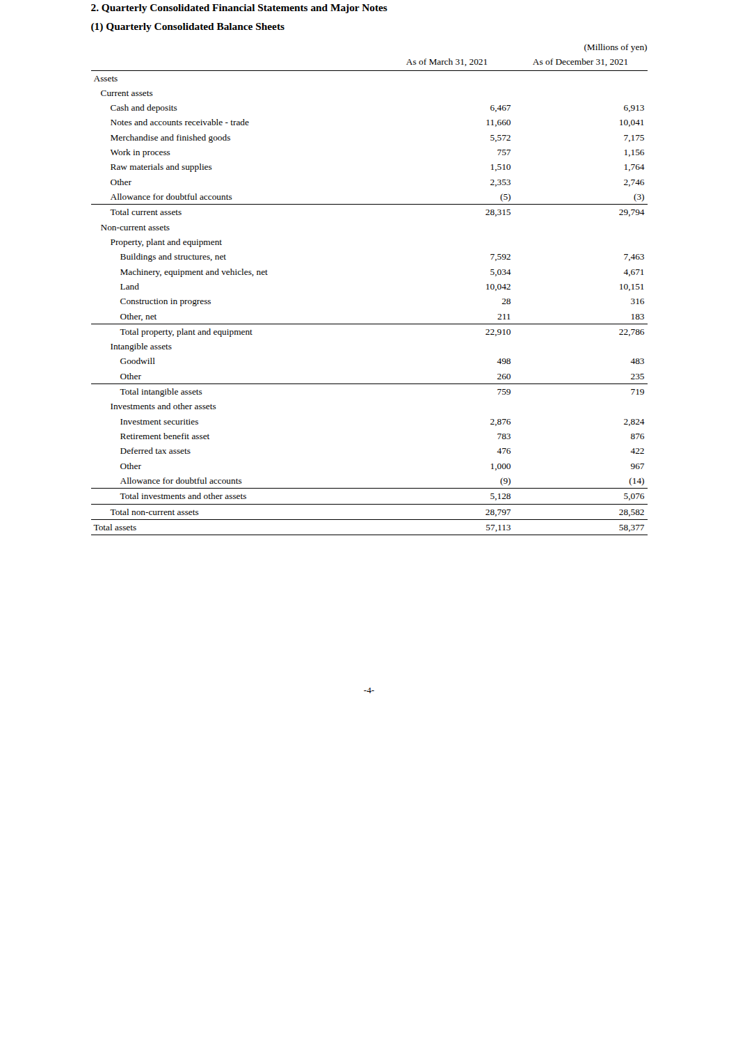2. Quarterly Consolidated Financial Statements and Major Notes
(1) Quarterly Consolidated Balance Sheets
(Millions of yen)
| | As of March 31, 2021 | As of December 31, 2021 |
| --- | --- | --- |
| Assets | | |
| Current assets | | |
| Cash and deposits | 6,467 | 6,913 |
| Notes and accounts receivable - trade | 11,660 | 10,041 |
| Merchandise and finished goods | 5,572 | 7,175 |
| Work in process | 757 | 1,156 |
| Raw materials and supplies | 1,510 | 1,764 |
| Other | 2,353 | 2,746 |
| Allowance for doubtful accounts | (5) | (3) |
| Total current assets | 28,315 | 29,794 |
| Non-current assets | | |
| Property, plant and equipment | | |
| Buildings and structures, net | 7,592 | 7,463 |
| Machinery, equipment and vehicles, net | 5,034 | 4,671 |
| Land | 10,042 | 10,151 |
| Construction in progress | 28 | 316 |
| Other, net | 211 | 183 |
| Total property, plant and equipment | 22,910 | 22,786 |
| Intangible assets | | |
| Goodwill | 498 | 483 |
| Other | 260 | 235 |
| Total intangible assets | 759 | 719 |
| Investments and other assets | | |
| Investment securities | 2,876 | 2,824 |
| Retirement benefit asset | 783 | 876 |
| Deferred tax assets | 476 | 422 |
| Other | 1,000 | 967 |
| Allowance for doubtful accounts | (9) | (14) |
| Total investments and other assets | 5,128 | 5,076 |
| Total non-current assets | 28,797 | 28,582 |
| Total assets | 57,113 | 58,377 |
-4-